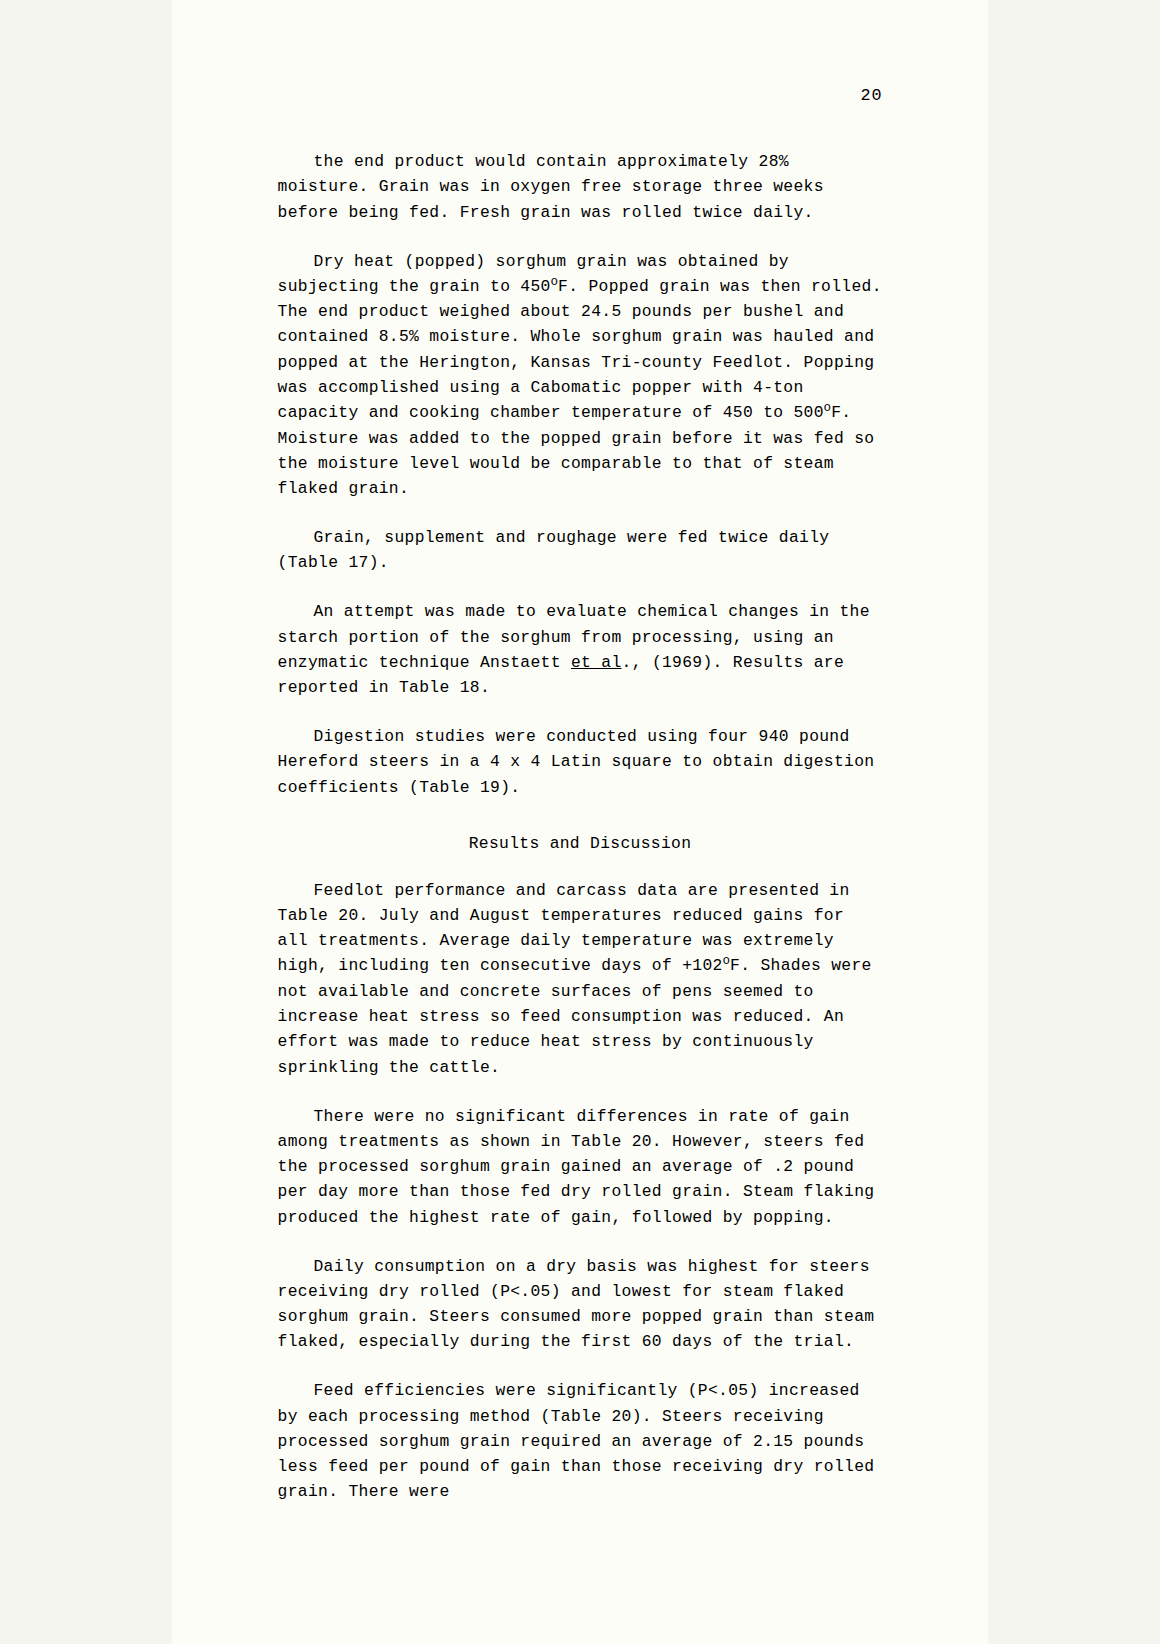20
the end product would contain approximately 28% moisture. Grain was in oxygen free storage three weeks before being fed. Fresh grain was rolled twice daily.
Dry heat (popped) sorghum grain was obtained by subjecting the grain to 450OF. Popped grain was then rolled. The end product weighed about 24.5 pounds per bushel and contained 8.5% moisture. Whole sorghum grain was hauled and popped at the Herington, Kansas Tri-county Feedlot. Popping was accomplished using a Cabomatic popper with 4-ton capacity and cooking chamber temperature of 450 to 500OF. Moisture was added to the popped grain before it was fed so the moisture level would be comparable to that of steam flaked grain.
Grain, supplement and roughage were fed twice daily (Table 17).
An attempt was made to evaluate chemical changes in the starch portion of the sorghum from processing, using an enzymatic technique Anstaett et al., (1969). Results are reported in Table 18.
Digestion studies were conducted using four 940 pound Hereford steers in a 4 x 4 Latin square to obtain digestion coefficients (Table 19).
Results and Discussion
Feedlot performance and carcass data are presented in Table 20. July and August temperatures reduced gains for all treatments. Average daily temperature was extremely high, including ten consecutive days of +102OF. Shades were not available and concrete surfaces of pens seemed to increase heat stress so feed consumption was reduced. An effort was made to reduce heat stress by continuously sprinkling the cattle.
There were no significant differences in rate of gain among treatments as shown in Table 20. However, steers fed the processed sorghum grain gained an average of .2 pound per day more than those fed dry rolled grain. Steam flaking produced the highest rate of gain, followed by popping.
Daily consumption on a dry basis was highest for steers receiving dry rolled (P<.05) and lowest for steam flaked sorghum grain. Steers consumed more popped grain than steam flaked, especially during the first 60 days of the trial.
Feed efficiencies were significantly (P<.05) increased by each processing method (Table 20). Steers receiving processed sorghum grain required an average of 2.15 pounds less feed per pound of gain than those receiving dry rolled grain. There were